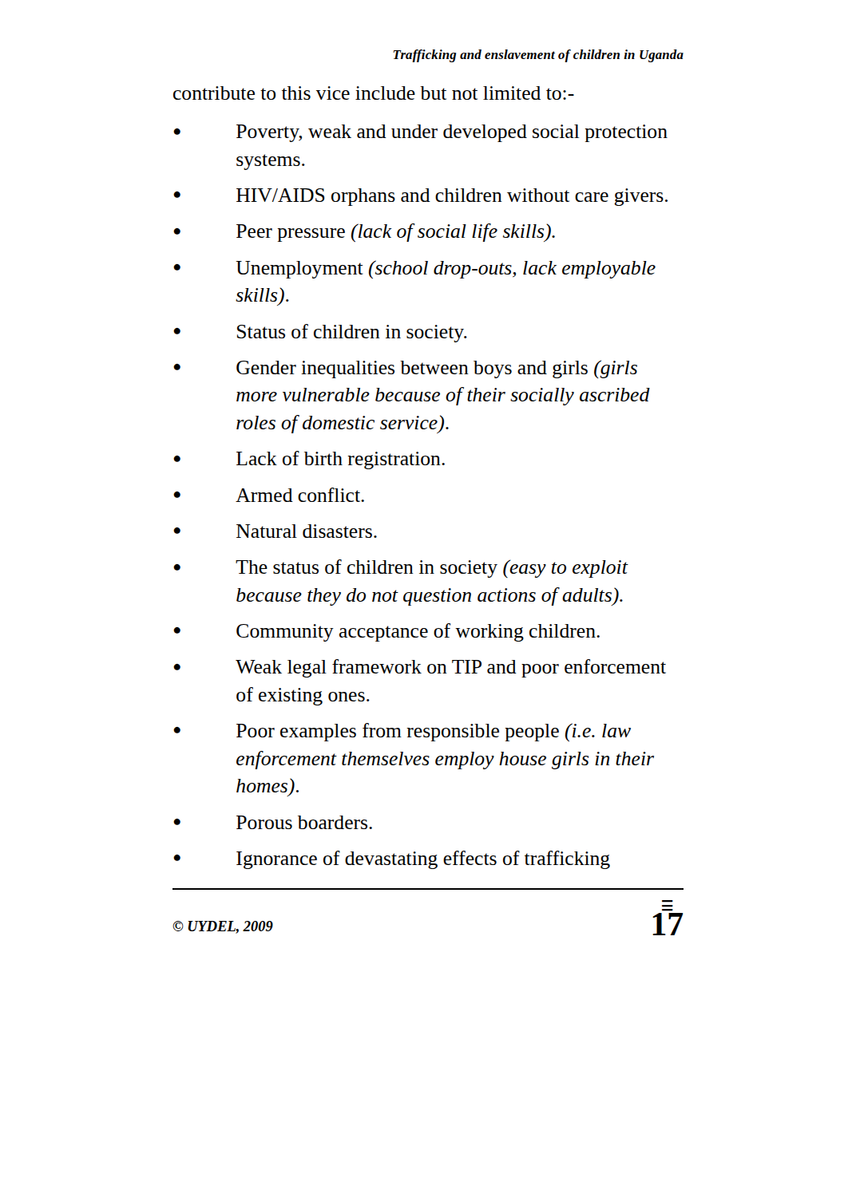Trafficking and enslavement of children in Uganda
contribute to this vice include but not limited to:-
Poverty, weak and under developed social protection systems.
HIV/AIDS orphans and children without care givers.
Peer pressure (lack of social life skills).
Unemployment (school drop-outs, lack employable skills).
Status of children in society.
Gender inequalities between boys and girls (girls more vulnerable because of their socially ascribed roles of domestic service).
Lack of birth registration.
Armed conflict.
Natural disasters.
The status of children in society (easy to exploit because they do not question actions of adults).
Community acceptance of working children.
Weak legal framework on TIP and poor enforcement of existing ones.
Poor examples from responsible people (i.e. law enforcement themselves employ house girls in their homes).
Porous boarders.
Ignorance of devastating effects of trafficking
© UYDEL, 2009
☰17